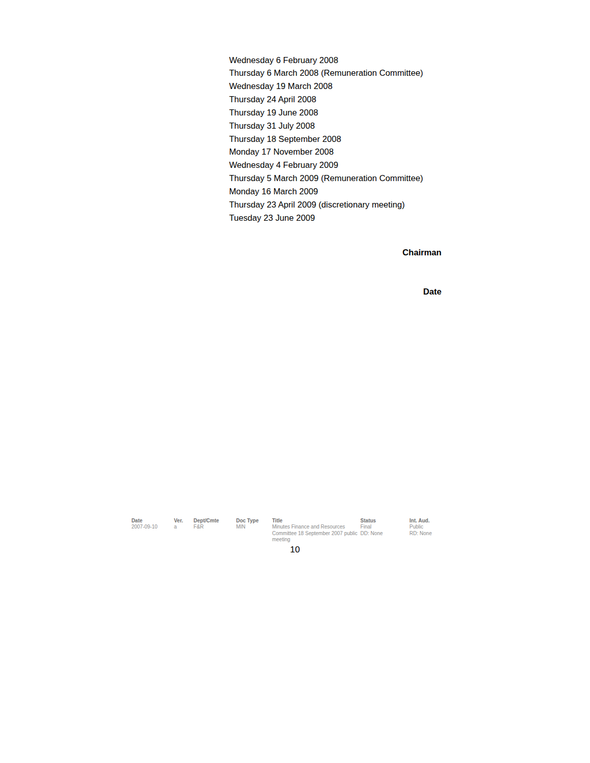Wednesday 6 February 2008
Thursday 6 March 2008 (Remuneration Committee)
Wednesday 19 March 2008
Thursday 24 April 2008
Thursday 19 June 2008
Thursday 31 July 2008
Thursday 18 September 2008
Monday 17 November 2008
Wednesday 4 February 2009
Thursday 5 March 2009 (Remuneration Committee)
Monday 16 March 2009
Thursday 23 April 2009 (discretionary meeting)
Tuesday 23 June 2009
Chairman
Date
| Date | Ver. | Dept/Cmte | Doc Type | Title | Status | Int. Aud. |
| --- | --- | --- | --- | --- | --- | --- |
| 2007-09-10 | a | F&R | MIN | Minutes Finance and Resources Committee 18 September 2007 public meeting | Final DD: None | Public RD: None |
10